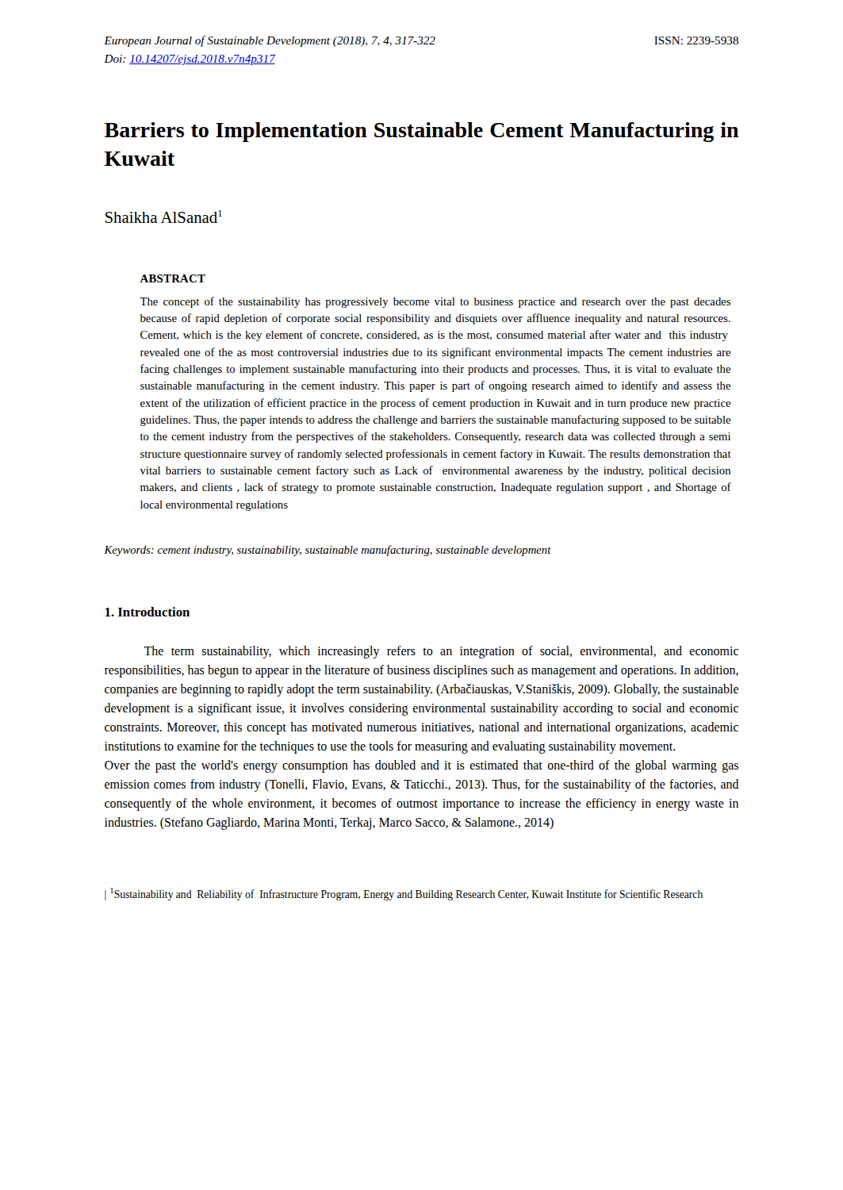European Journal of Sustainable Development (2018), 7, 4, 317-322
Doi: 10.14207/ejsd.2018.v7n4p317
ISSN: 2239-5938
Barriers to Implementation Sustainable Cement Manufacturing in Kuwait
Shaikha AlSanad1
ABSTRACT
The concept of the sustainability has progressively become vital to business practice and research over the past decades because of rapid depletion of corporate social responsibility and disquiets over affluence inequality and natural resources. Cement, which is the key element of concrete, considered, as is the most, consumed material after water and this industry revealed one of the as most controversial industries due to its significant environmental impacts The cement industries are facing challenges to implement sustainable manufacturing into their products and processes. Thus, it is vital to evaluate the sustainable manufacturing in the cement industry. This paper is part of ongoing research aimed to identify and assess the extent of the utilization of efficient practice in the process of cement production in Kuwait and in turn produce new practice guidelines. Thus, the paper intends to address the challenge and barriers the sustainable manufacturing supposed to be suitable to the cement industry from the perspectives of the stakeholders. Consequently, research data was collected through a semi structure questionnaire survey of randomly selected professionals in cement factory in Kuwait. The results demonstration that vital barriers to sustainable cement factory such as Lack of environmental awareness by the industry, political decision makers, and clients , lack of strategy to promote sustainable construction, Inadequate regulation support , and Shortage of local environmental regulations
Keywords: cement industry, sustainability, sustainable manufacturing, sustainable development
1. Introduction
The term sustainability, which increasingly refers to an integration of social, environmental, and economic responsibilities, has begun to appear in the literature of business disciplines such as management and operations. In addition, companies are beginning to rapidly adopt the term sustainability. (Arbačiauskas, V.Staniškis, 2009). Globally, the sustainable development is a significant issue, it involves considering environmental sustainability according to social and economic constraints. Moreover, this concept has motivated numerous initiatives, national and international organizations, academic institutions to examine for the techniques to use the tools for measuring and evaluating sustainability movement.
Over the past the world's energy consumption has doubled and it is estimated that one-third of the global warming gas emission comes from industry (Tonelli, Flavio, Evans, & Taticchi., 2013). Thus, for the sustainability of the factories, and consequently of the whole environment, it becomes of outmost importance to increase the efficiency in energy waste in industries. (Stefano Gagliardo, Marina Monti, Terkaj, Marco Sacco, & Salamone., 2014)
|1Sustainability and Reliability of Infrastructure Program, Energy and Building Research Center, Kuwait Institute for Scientific Research